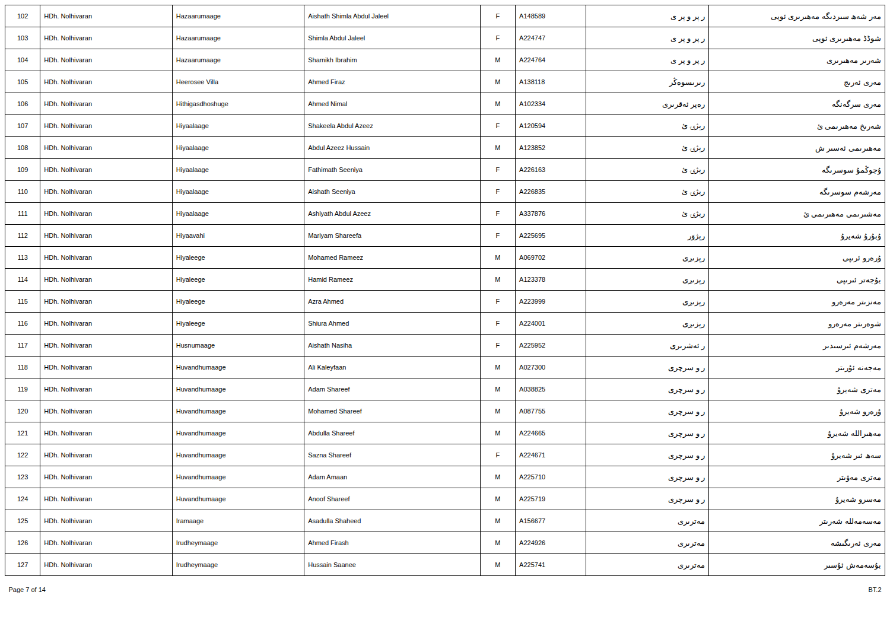| 102 | HDh. Nolhivaran | Hazaarumaage | Aishath Shimla Abdul Jaleel | F | A148589 | ر پر و پر ی | مەر شەھ سىردىگە مەھىرىرى ئوپى |
| 103 | HDh. Nolhivaran | Hazaarumaage | Shimla Abdul Jaleel | F | A224747 | ر پر و پر ی | شوڈڈ مەھىرىرى ئوپى |
| 104 | HDh. Nolhivaran | Hazaarumaage | Shamikh Ibrahim | M | A224764 | ر پر و پر ی | شەرىر مەھىرىرى |
| 105 | HDh. Nolhivaran | Heerosee Villa | Ahmed Firaz | M | A138118 | رىرىسوەڭر | مەرى ئەرىج |
| 106 | HDh. Nolhivaran | Hithigasdhoshuge | Ahmed Nimal | M | A102334 | رەپر ئەقرىرى | مەرى سرگەنگە |
| 107 | HDh. Nolhivaran | Hiyaalaage | Shakeela Abdul Azeez | F | A120594 | رېژۍ ئ | شەرىخ مەھىرىمى ئ |
| 108 | HDh. Nolhivaran | Hiyaalaage | Abdul Azeez Hussain | M | A123852 | رېژۍ ئ | مەھىرىمى ئەسىر ش |
| 109 | HDh. Nolhivaran | Hiyaalaage | Fathimath Seeniya | F | A226163 | رېژۍ ئ | ۇجوڭمۇ سوسرىگە |
| 110 | HDh. Nolhivaran | Hiyaalaage | Aishath Seeniya | F | A226835 | رېژۍ ئ | مەرشەم سوسرىگە |
| 111 | HDh. Nolhivaran | Hiyaalaage | Ashiyath Abdul Azeez | F | A337876 | رېژۍ ئ | مەشىرىمى مەھىرىمى ئ |
| 112 | HDh. Nolhivaran | Hiyaavahi | Mariyam Shareefa | F | A225695 | رېژوَر | ۇبۇرۇ شەيرۇ |
| 113 | HDh. Nolhivaran | Hiyaleege | Mohamed Rameez | M | A069702 | رېزىږى | ۇرەرو ئرىپى |
| 114 | HDh. Nolhivaran | Hiyaleege | Hamid Rameez | M | A123378 | رېزىږى | بۇجەتر ئىرىپى |
| 115 | HDh. Nolhivaran | Hiyaleege | Azra Ahmed | F | A223999 | رېزىږى | مەنزىتر مەرەرو |
| 116 | HDh. Nolhivaran | Hiyaleege | Shiura Ahmed | F | A224001 | رېزىږى | شوەرىتر مەرەرو |
| 117 | HDh. Nolhivaran | Husnumaage | Aishath Nasiha | F | A225952 | ر ئەشرىرى | مەرشەم ئىرسىدىر |
| 118 | HDh. Nolhivaran | Huvandhumaage | Ali Kaleyfaan | M | A027300 | ر و سرچرى | مەجەنە ئۇرىتر |
| 119 | HDh. Nolhivaran | Huvandhumaage | Adam Shareef | M | A038825 | ر و سرچرى | مەترى شەيرۇ |
| 120 | HDh. Nolhivaran | Huvandhumaage | Mohamed Shareef | M | A087755 | ر و سرچرى | ۇرەرو شەيرۇ |
| 121 | HDh. Nolhivaran | Huvandhumaage | Abdulla Shareef | M | A224665 | ر و سرچرى | مەھىراللە شەيرۇ |
| 122 | HDh. Nolhivaran | Huvandhumaage | Sazna Shareef | F | A224671 | ر و سرچرى | سەھ ئىر شەيرۇ |
| 123 | HDh. Nolhivaran | Huvandhumaage | Adam Amaan | M | A225710 | ر و سرچرى | مەترى مەۋىتر |
| 124 | HDh. Nolhivaran | Huvandhumaage | Anoof Shareef | M | A225719 | ر و سرچرى | مەسرو شەيرۇ |
| 125 | HDh. Nolhivaran | Iramaage | Asadulla Shaheed | M | A156677 | مەترىرى | مەسەمەللە شەرىتر |
| 126 | HDh. Nolhivaran | Irudheymaage | Ahmed Firash | M | A224926 | مەترىرى | مەرى ئەرىگىشە |
| 127 | HDh. Nolhivaran | Irudheymaage | Hussain Saanee | M | A225741 | مەترىرى | بۇسەمەش ئۇسىر |
| Page 7 of 14 | BT.2 |